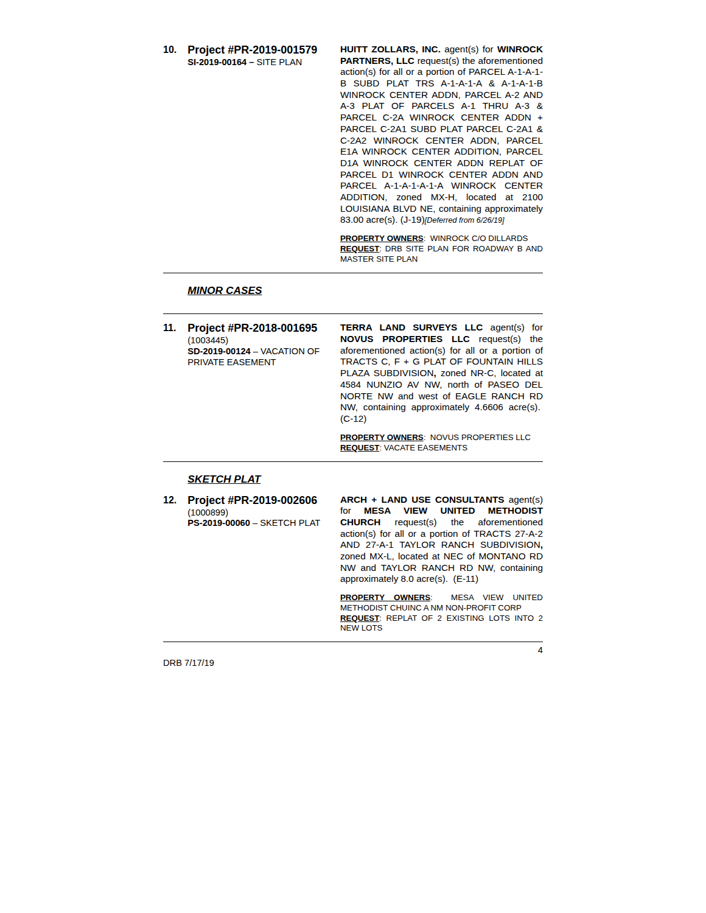| 10. | Project #PR-2019-001579 SI-2019-00164 – SITE PLAN | HUITT ZOLLARS, INC. agent(s) for WINROCK PARTNERS, LLC request(s) the aforementioned action(s) for all or a portion of PARCEL A-1-A-1-B SUBD PLAT TRS A-1-A-1-A & A-1-A-1-B WINROCK CENTER ADDN, PARCEL A-2 AND A-3 PLAT OF PARCELS A-1 THRU A-3 & PARCEL C-2A WINROCK CENTER ADDN + PARCEL C-2A1 SUBD PLAT PARCEL C-2A1 & C-2A2 WINROCK CENTER ADDN, PARCEL E1A WINROCK CENTER ADDITION, PARCEL D1A WINROCK CENTER ADDN REPLAT OF PARCEL D1 WINROCK CENTER ADDN AND PARCEL A-1-A-1-A-1-A WINROCK CENTER ADDITION, zoned MX-H, located at 2100 LOUISIANA BLVD NE, containing approximately 83.00 acre(s). (J-19) [Deferred from 6/26/19] PROPERTY OWNERS : WINROCK C/O DILLARDS REQUEST : DRB SITE PLAN FOR ROADWAY B AND MASTER SITE PLAN |
MINOR CASES
| 11. | Project #PR-2018-001695 (1003445) SD-2019-00124 – VACATION OF PRIVATE EASEMENT | TERRA LAND SURVEYS LLC agent(s) for NOVUS PROPERTIES LLC request(s) the aforementioned action(s) for all or a portion of TRACTS C, F + G PLAT OF FOUNTAIN HILLS PLAZA SUBDIVISION , zoned NR-C, located at 4584 NUNZIO AV NW, north of PASEO DEL NORTE NW and west of EAGLE RANCH RD NW, containing approximately 4.6606 acre(s). (C-12) PROPERTY OWNERS : NOVUS PROPERTIES LLC REQUEST : VACATE EASEMENTS |
SKETCH PLAT
| 12. | Project #PR-2019-002606 (1000899) PS-2019-00060 – SKETCH PLAT | ARCH + LAND USE CONSULTANTS agent(s) for MESA VIEW UNITED METHODIST CHURCH request(s) the aforementioned action(s) for all or a portion of TRACTS 27-A-2 AND 27-A-1 TAYLOR RANCH SUBDIVISION , zoned MX-L, located at NEC of MONTANO RD NW and TAYLOR RANCH RD NW, containing approximately 8.0 acre(s). (E-11) PROPERTY OWNERS : MESA VIEW UNITED METHODIST CHUINC A NM NON-PROFIT CORP REQUEST : REPLAT OF 2 EXISTING LOTS INTO 2 NEW LOTS |
4
DRB 7/17/19